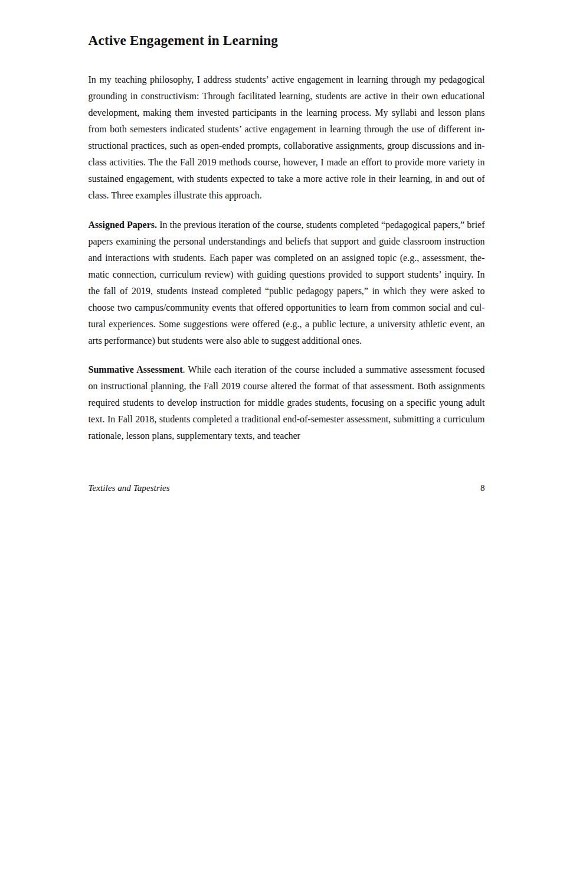Active Engagement in Learning
In my teaching philosophy, I address students’ active engagement in learning through my pedagogical grounding in constructivism: Through facilitated learning, students are active in their own educational development, making them invested participants in the learning process. My syllabi and lesson plans from both semesters indicated students’ active engagement in learning through the use of different instructional practices, such as open-ended prompts, collaborative assignments, group discussions and in-class activities. The the Fall 2019 methods course, however, I made an effort to provide more variety in sustained engagement, with students expected to take a more active role in their learning, in and out of class. Three examples illustrate this approach.
Assigned Papers. In the previous iteration of the course, students completed “pedagogical papers,” brief papers examining the personal understandings and beliefs that support and guide classroom instruction and interactions with students. Each paper was completed on an assigned topic (e.g., assessment, thematic connection, curriculum review) with guiding questions provided to support students’ inquiry. In the fall of 2019, students instead completed “public pedagogy papers,” in which they were asked to choose two campus/community events that offered opportunities to learn from common social and cultural experiences. Some suggestions were offered (e.g., a public lecture, a university athletic event, an arts performance) but students were also able to suggest additional ones.
Summative Assessment. While each iteration of the course included a summative assessment focused on instructional planning, the Fall 2019 course altered the format of that assessment. Both assignments required students to develop instruction for middle grades students, focusing on a specific young adult text. In Fall 2018, students completed a traditional end-of-semester assessment, submitting a curriculum rationale, lesson plans, supplementary texts, and teacher
Textiles and Tapestries 8